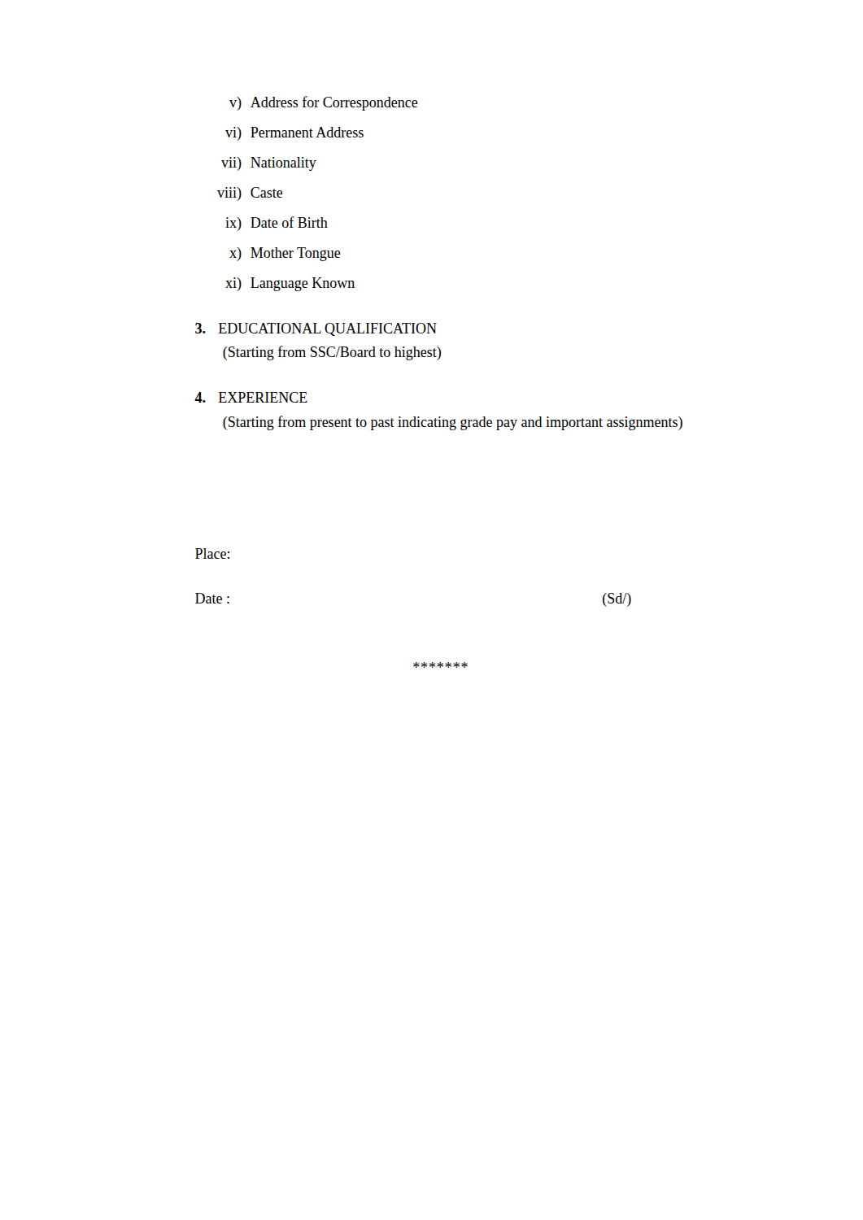v) Address for Correspondence
vi) Permanent Address
vii) Nationality
viii) Caste
ix) Date of Birth
x) Mother Tongue
xi) Language Known
3. EDUCATIONAL QUALIFICATION
(Starting from SSC/Board to highest)
4. EXPERIENCE
(Starting from present to past indicating grade pay and important assignments)
Place:
Date : (Sd/)
*******